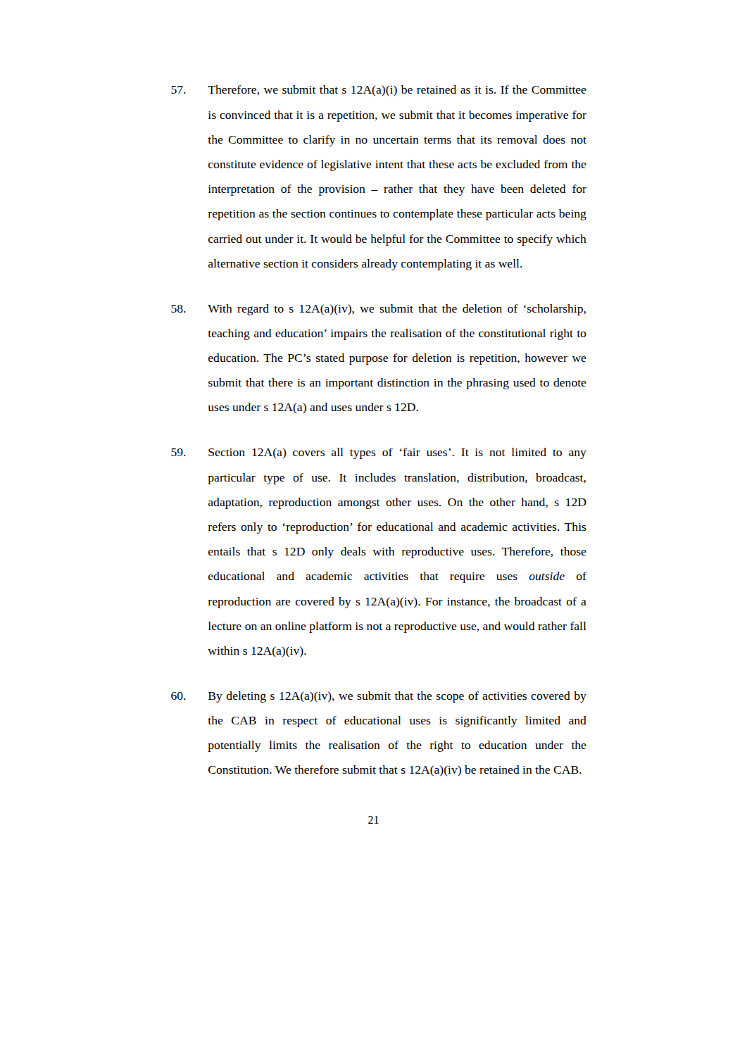57. Therefore, we submit that s 12A(a)(i) be retained as it is. If the Committee is convinced that it is a repetition, we submit that it becomes imperative for the Committee to clarify in no uncertain terms that its removal does not constitute evidence of legislative intent that these acts be excluded from the interpretation of the provision – rather that they have been deleted for repetition as the section continues to contemplate these particular acts being carried out under it. It would be helpful for the Committee to specify which alternative section it considers already contemplating it as well.
58. With regard to s 12A(a)(iv), we submit that the deletion of ‘scholarship, teaching and education’ impairs the realisation of the constitutional right to education. The PC’s stated purpose for deletion is repetition, however we submit that there is an important distinction in the phrasing used to denote uses under s 12A(a) and uses under s 12D.
59. Section 12A(a) covers all types of ‘fair uses’. It is not limited to any particular type of use. It includes translation, distribution, broadcast, adaptation, reproduction amongst other uses. On the other hand, s 12D refers only to ‘reproduction’ for educational and academic activities. This entails that s 12D only deals with reproductive uses. Therefore, those educational and academic activities that require uses outside of reproduction are covered by s 12A(a)(iv). For instance, the broadcast of a lecture on an online platform is not a reproductive use, and would rather fall within s 12A(a)(iv).
60. By deleting s 12A(a)(iv), we submit that the scope of activities covered by the CAB in respect of educational uses is significantly limited and potentially limits the realisation of the right to education under the Constitution. We therefore submit that s 12A(a)(iv) be retained in the CAB.
21